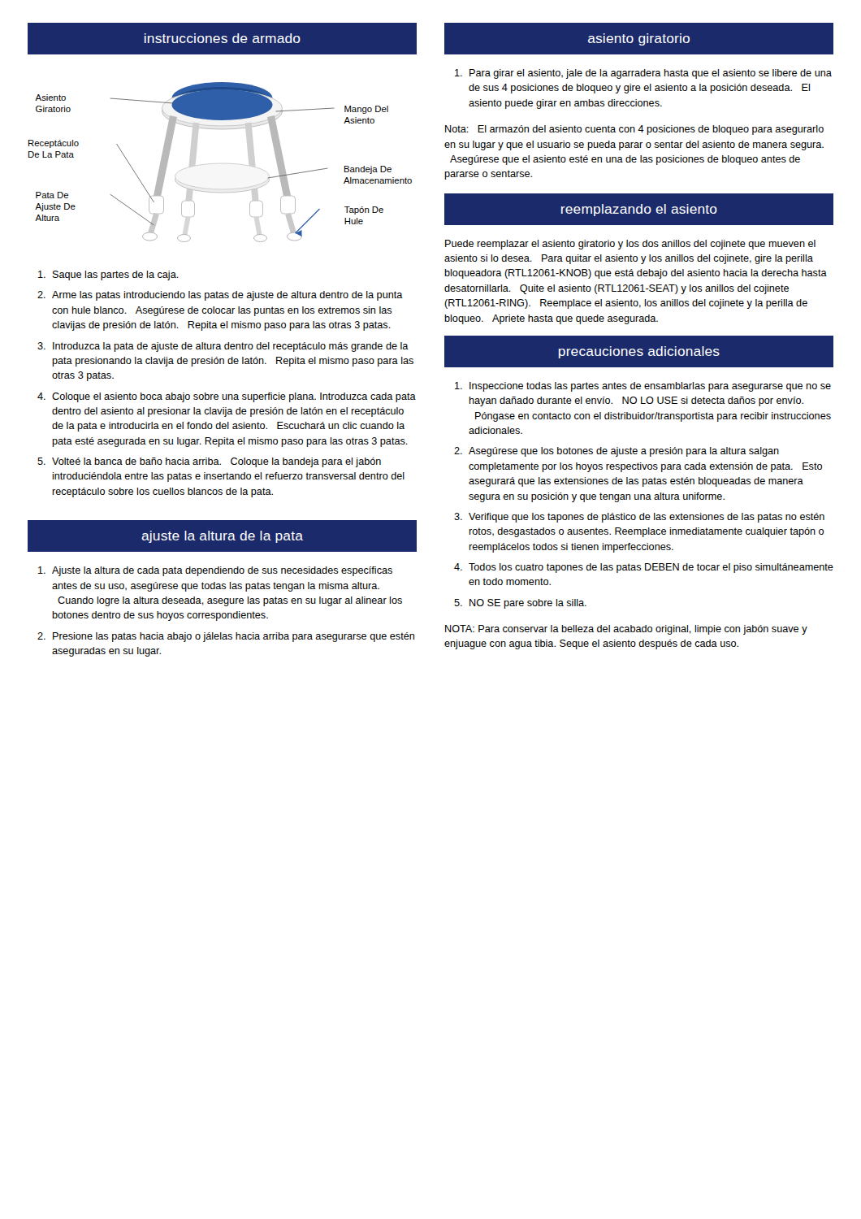instrucciones de armado
Asiento
Giratorio
Receptáculo
De La Pata
Pata De
Ajuste De
Altura
Mango Del
Asiento
Bandeja De
Almacenamiento
Tapón De
Hule
Saque las partes de la caja.
Arme las patas introduciendo las patas de ajuste de altura dentro de la punta con hule blanco. Asegúrese de colocar las puntas en los extremos sin las clavijas de presión de latón. Repita el mismo paso para las otras 3 patas.
Introduzca la pata de ajuste de altura dentro del receptáculo más grande de la pata presionando la clavija de presión de latón. Repita el mismo paso para las otras 3 patas.
Coloque el asiento boca abajo sobre una superficie plana. Introduzca cada pata dentro del asiento al presionar la clavija de presión de latón en el receptáculo de la pata e introducirla en el fondo del asiento. Escuchará un clic cuando la pata esté asegurada en su lugar. Repita el mismo paso para las otras 3 patas.
Volteé la banca de baño hacia arriba. Coloque la bandeja para el jabón introduciéndola entre las patas e insertando el refuerzo transversal dentro del receptáculo sobre los cuellos blancos de la pata.
ajuste la altura de la pata
Ajuste la altura de cada pata dependiendo de sus necesidades específicas antes de su uso, asegúrese que todas las patas tengan la misma altura. Cuando logre la altura deseada, asegure las patas en su lugar al alinear los botones dentro de sus hoyos correspondientes.
Presione las patas hacia abajo o jálelas hacia arriba para asegurarse que estén aseguradas en su lugar.
asiento giratorio
Para girar el asiento, jale de la agarradera hasta que el asiento se libere de una de sus 4 posiciones de bloqueo y gire el asiento a la posición deseada. El asiento puede girar en ambas direcciones.
Nota: El armazón del asiento cuenta con 4 posiciones de bloqueo para asegurarlo en su lugar y que el usuario se pueda parar o sentar del asiento de manera segura. Asegúrese que el asiento esté en una de las posiciones de bloqueo antes de pararse o sentarse.
reemplazando el asiento
Puede reemplazar el asiento giratorio y los dos anillos del cojinete que mueven el asiento si lo desea. Para quitar el asiento y los anillos del cojinete, gire la perilla bloqueadora (RTL12061-KNOB) que está debajo del asiento hacia la derecha hasta desatornillarla. Quite el asiento (RTL12061-SEAT) y los anillos del cojinete (RTL12061-RING). Reemplace el asiento, los anillos del cojinete y la perilla de bloqueo. Apriete hasta que quede asegurada.
precauciones adicionales
Inspeccione todas las partes antes de ensamblarlas para asegurarse que no se hayan dañado durante el envío. NO LO USE si detecta daños por envío. Póngase en contacto con el distribuidor/transportista para recibir instrucciones adicionales.
Asegúrese que los botones de ajuste a presión para la altura salgan completamente por los hoyos respectivos para cada extensión de pata. Esto asegurará que las extensiones de las patas estén bloqueadas de manera segura en su posición y que tengan una altura uniforme.
Verifique que los tapones de plástico de las extensiones de las patas no estén rotos, desgastados o ausentes. Reemplace inmediatamente cualquier tapón o reemplácelos todos si tienen imperfecciones.
Todos los cuatro tapones de las patas DEBEN de tocar el piso simultáneamente en todo momento.
NO SE pare sobre la silla.
NOTA: Para conservar la belleza del acabado original, limpie con jabón suave y enjuague con agua tibia. Seque el asiento después de cada uso.